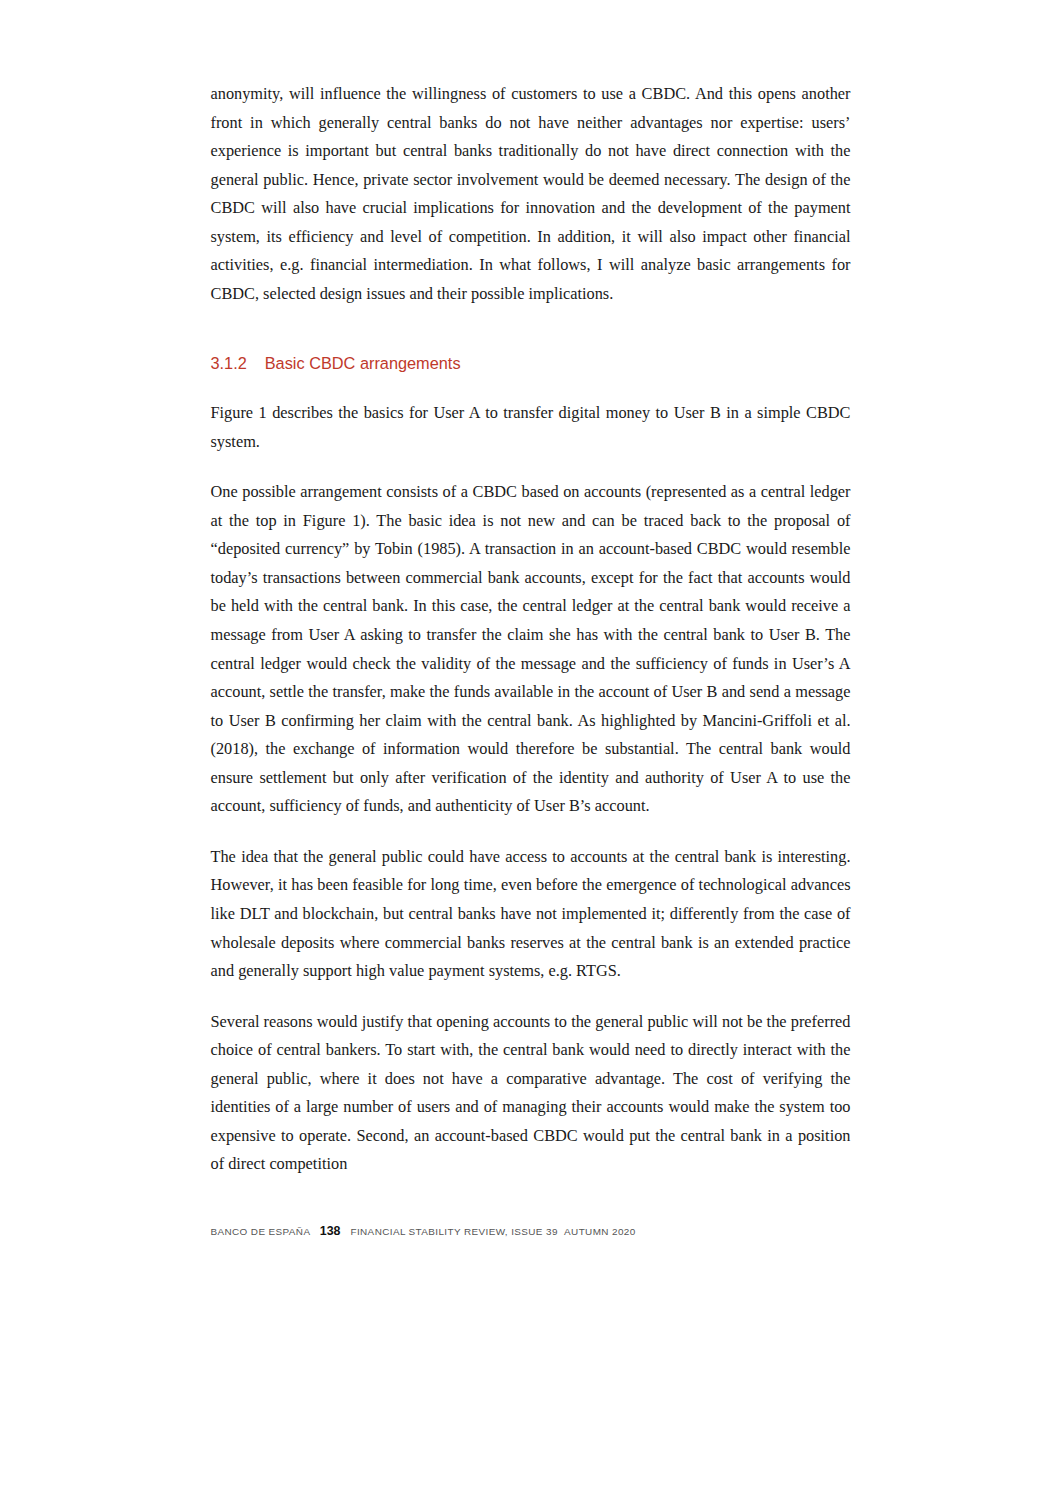anonymity, will influence the willingness of customers to use a CBDC. And this opens another front in which generally central banks do not have neither advantages nor expertise: users’ experience is important but central banks traditionally do not have direct connection with the general public. Hence, private sector involvement would be deemed necessary. The design of the CBDC will also have crucial implications for innovation and the development of the payment system, its efficiency and level of competition. In addition, it will also impact other financial activities, e.g. financial intermediation. In what follows, I will analyze basic arrangements for CBDC, selected design issues and their possible implications.
3.1.2 Basic CBDC arrangements
Figure 1 describes the basics for User A to transfer digital money to User B in a simple CBDC system.
One possible arrangement consists of a CBDC based on accounts (represented as a central ledger at the top in Figure 1). The basic idea is not new and can be traced back to the proposal of “deposited currency” by Tobin (1985). A transaction in an account-based CBDC would resemble today’s transactions between commercial bank accounts, except for the fact that accounts would be held with the central bank. In this case, the central ledger at the central bank would receive a message from User A asking to transfer the claim she has with the central bank to User B. The central ledger would check the validity of the message and the sufficiency of funds in User’s A account, settle the transfer, make the funds available in the account of User B and send a message to User B confirming her claim with the central bank. As highlighted by Mancini-Griffoli et al. (2018), the exchange of information would therefore be substantial. The central bank would ensure settlement but only after verification of the identity and authority of User A to use the account, sufficiency of funds, and authenticity of User B’s account.
The idea that the general public could have access to accounts at the central bank is interesting. However, it has been feasible for long time, even before the emergence of technological advances like DLT and blockchain, but central banks have not implemented it; differently from the case of wholesale deposits where commercial banks reserves at the central bank is an extended practice and generally support high value payment systems, e.g. RTGS.
Several reasons would justify that opening accounts to the general public will not be the preferred choice of central bankers. To start with, the central bank would need to directly interact with the general public, where it does not have a comparative advantage. The cost of verifying the identities of a large number of users and of managing their accounts would make the system too expensive to operate. Second, an account-based CBDC would put the central bank in a position of direct competition
Banco de España 138 Financial Stability Review, Issue 39 Autumn 2020